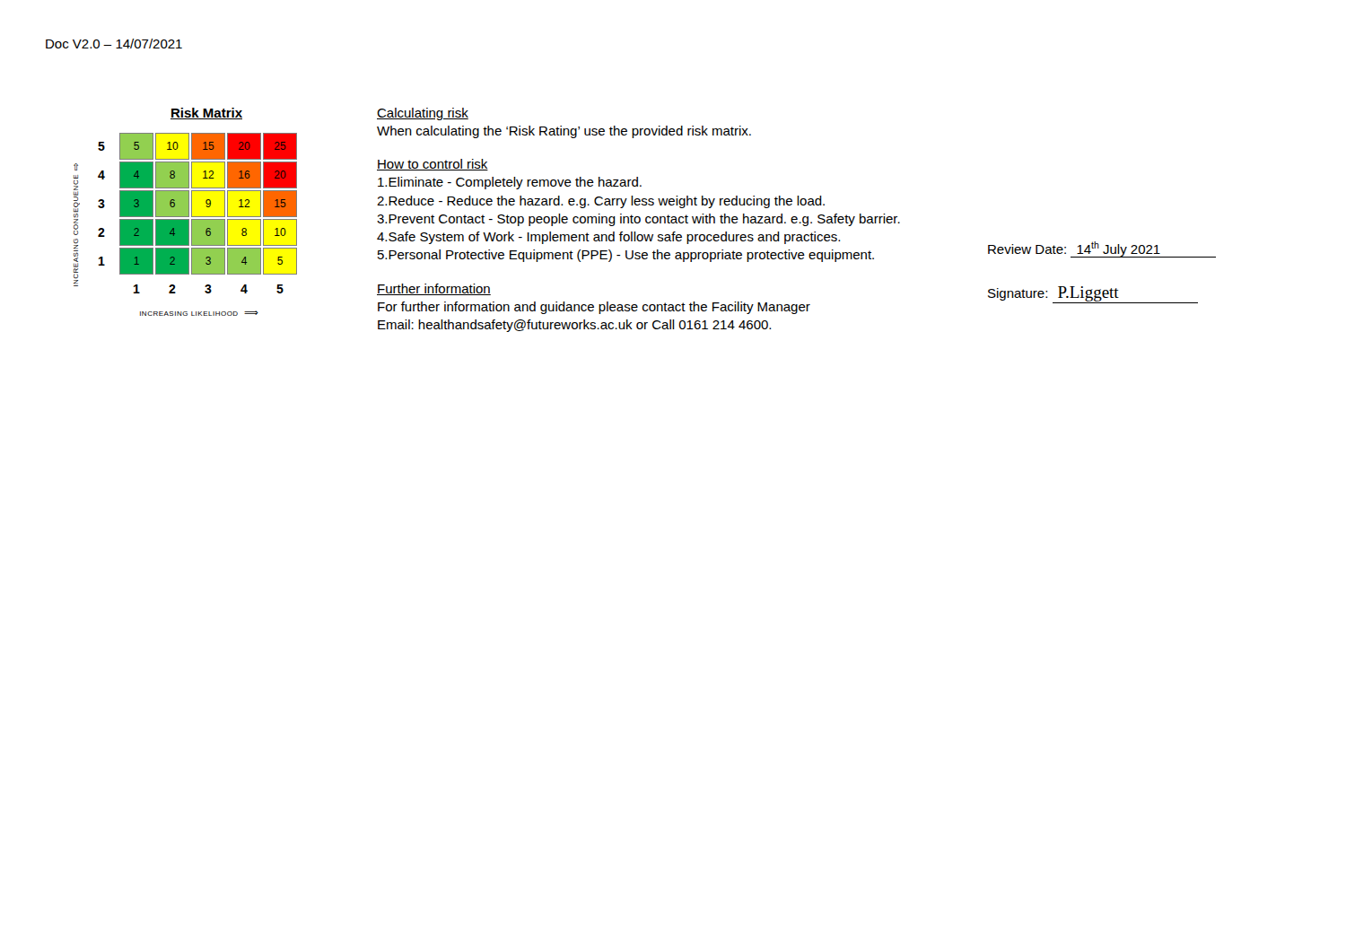Doc V2.0 – 14/07/2021
Risk Matrix
⇧
INCREASING CONSEQUENCE
| 5 | 5 | 10 | 15 | 20 | 25 |
| 4 | 4 | 8 | 12 | 16 | 20 |
| 3 | 3 | 6 | 9 | 12 | 15 |
| 2 | 2 | 4 | 6 | 8 | 10 |
| 1 | 1 | 2 | 3 | 4 | 5 |
| | 1 | 2 | 3 | 4 | 5 |
INCREASING LIKELIHOOD ⟹
Calculating risk
When calculating the ‘Risk Rating’ use the provided risk matrix.
How to control risk
1.Eliminate - Completely remove the hazard.
2.Reduce - Reduce the hazard. e.g. Carry less weight by reducing the load.
3.Prevent Contact - Stop people coming into contact with the hazard. e.g. Safety barrier.
4.Safe System of Work - Implement and follow safe procedures and practices.
5.Personal Protective Equipment (PPE) - Use the appropriate protective equipment.
Further information
For further information and guidance please contact the Facility Manager
Email: healthandsafety@futureworks.ac.uk or Call 0161 214 4600.
Review Date: 14th July 2021
Signature: P.Liggett